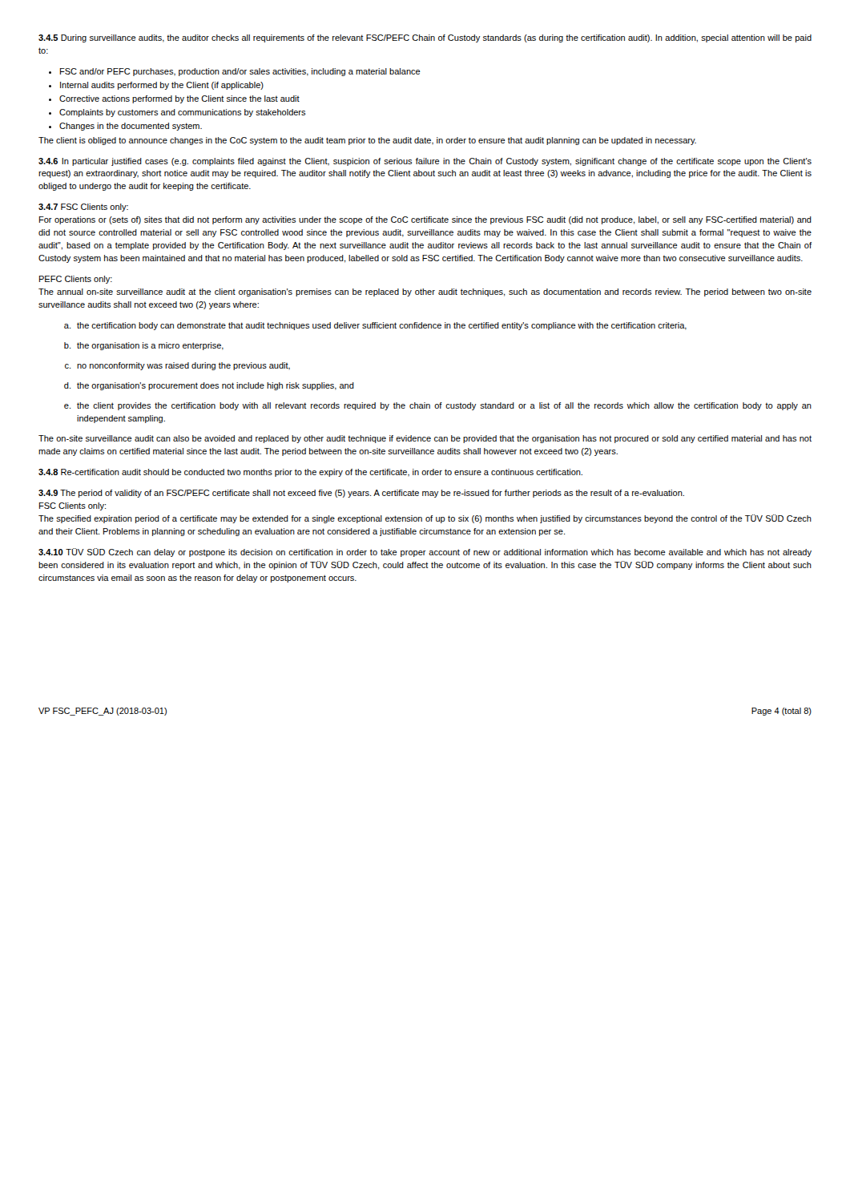3.4.5 During surveillance audits, the auditor checks all requirements of the relevant FSC/PEFC Chain of Custody standards (as during the certification audit). In addition, special attention will be paid to:
FSC and/or PEFC purchases, production and/or sales activities, including a material balance
Internal audits performed by the Client (if applicable)
Corrective actions performed by the Client since the last audit
Complaints by customers and communications by stakeholders
Changes in the documented system.
The client is obliged to announce changes in the CoC system to the audit team prior to the audit date, in order to ensure that audit planning can be updated in necessary.
3.4.6 In particular justified cases (e.g. complaints filed against the Client, suspicion of serious failure in the Chain of Custody system, significant change of the certificate scope upon the Client's request) an extraordinary, short notice audit may be required. The auditor shall notify the Client about such an audit at least three (3) weeks in advance, including the price for the audit. The Client is obliged to undergo the audit for keeping the certificate.
3.4.7 FSC Clients only:
For operations or (sets of) sites that did not perform any activities under the scope of the CoC certificate since the previous FSC audit (did not produce, label, or sell any FSC-certified material) and did not source controlled material or sell any FSC controlled wood since the previous audit, surveillance audits may be waived. In this case the Client shall submit a formal "request to waive the audit", based on a template provided by the Certification Body. At the next surveillance audit the auditor reviews all records back to the last annual surveillance audit to ensure that the Chain of Custody system has been maintained and that no material has been produced, labelled or sold as FSC certified. The Certification Body cannot waive more than two consecutive surveillance audits.
PEFC Clients only:
The annual on-site surveillance audit at the client organisation's premises can be replaced by other audit techniques, such as documentation and records review. The period between two on-site surveillance audits shall not exceed two (2) years where:
the certification body can demonstrate that audit techniques used deliver sufficient confidence in the certified entity's compliance with the certification criteria,
the organisation is a micro enterprise,
no nonconformity was raised during the previous audit,
the organisation's procurement does not include high risk supplies, and
the client provides the certification body with all relevant records required by the chain of custody standard or a list of all the records which allow the certification body to apply an independent sampling.
The on-site surveillance audit can also be avoided and replaced by other audit technique if evidence can be provided that the organisation has not procured or sold any certified material and has not made any claims on certified material since the last audit. The period between the on-site surveillance audits shall however not exceed two (2) years.
3.4.8 Re-certification audit should be conducted two months prior to the expiry of the certificate, in order to ensure a continuous certification.
3.4.9 The period of validity of an FSC/PEFC certificate shall not exceed five (5) years. A certificate may be re-issued for further periods as the result of a re-evaluation.
FSC Clients only:
The specified expiration period of a certificate may be extended for a single exceptional extension of up to six (6) months when justified by circumstances beyond the control of the TÜV SÜD Czech and their Client. Problems in planning or scheduling an evaluation are not considered a justifiable circumstance for an extension per se.
3.4.10 TÜV SÜD Czech can delay or postpone its decision on certification in order to take proper account of new or additional information which has become available and which has not already been considered in its evaluation report and which, in the opinion of TÜV SÜD Czech, could affect the outcome of its evaluation. In this case the TÜV SÜD company informs the Client about such circumstances via email as soon as the reason for delay or postponement occurs.
VP FSC_PEFC_AJ (2018-03-01) Page 4 (total 8)